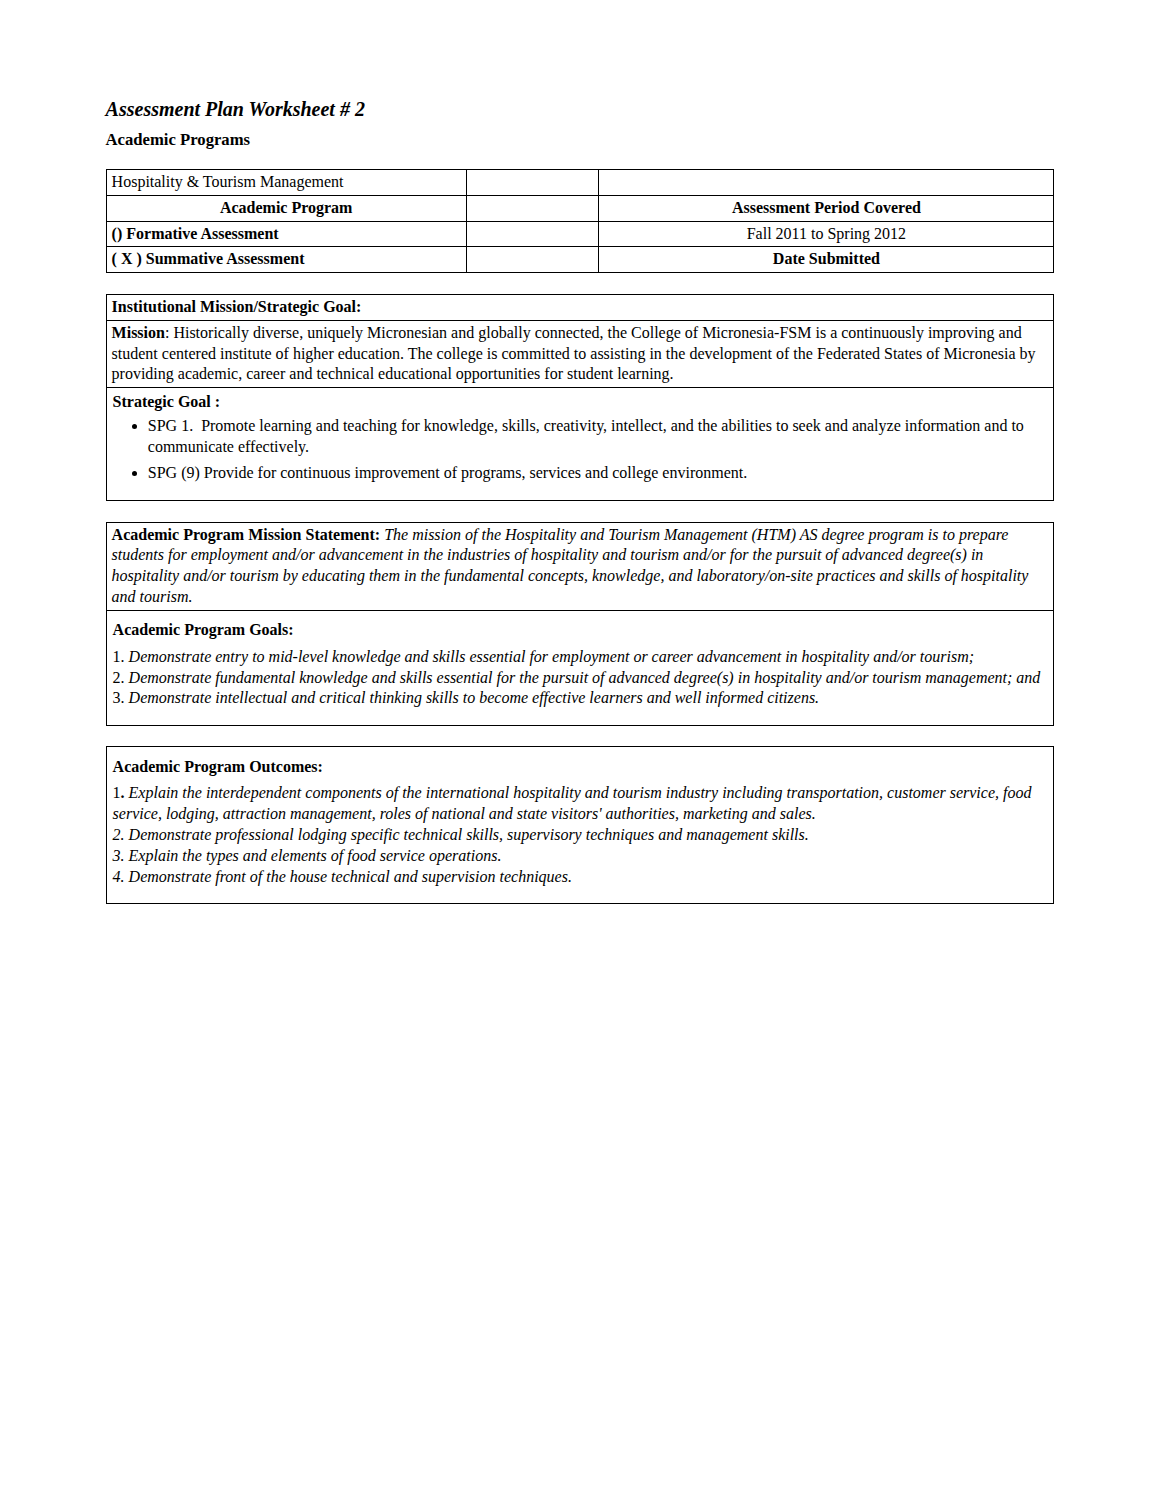Assessment Plan Worksheet # 2
Academic Programs
| Hospitality & Tourism Management | | |
| Academic Program | | Assessment Period Covered |
| () Formative Assessment | | Fall 2011 to Spring 2012 |
| ( X ) Summative Assessment | | Date Submitted |
| Institutional Mission/Strategic Goal: |
| Mission : Historically diverse, uniquely Micronesian and globally connected, the College of Micronesia-FSM is a continuously improving and student centered institute of higher education. The college is committed to assisting in the development of the Federated States of Micronesia by providing academic, career and technical educational opportunities for student learning. |
| Strategic Goal : SPG 1. Promote learning and teaching for knowledge, skills, creativity, intellect, and the abilities to seek and analyze information and to communicate effectively. SPG (9) Provide for continuous improvement of programs, services and college environment. |
| Academic Program Mission Statement: The mission of the Hospitality and Tourism Management (HTM) AS degree program is to prepare students for employment and/or advancement in the industries of hospitality and tourism and/or for the pursuit of advanced degree(s) in hospitality and/or tourism by educating them in the fundamental concepts, knowledge, and laboratory/on-site practices and skills of hospitality and tourism. |
| Academic Program Goals: 1. Demonstrate entry to mid-level knowledge and skills essential for employment or career advancement in hospitality and/or tourism; 2. Demonstrate fundamental knowledge and skills essential for the pursuit of advanced degree(s) in hospitality and/or tourism management; and 3. Demonstrate intellectual and critical thinking skills to become effective learners and well informed citizens. |
| Academic Program Outcomes: 1 . Explain the interdependent components of the international hospitality and tourism industry including transportation, customer service, food service, lodging, attraction management, roles of national and state visitors' authorities, marketing and sales. 2. Demonstrate professional lodging specific technical skills, supervisory techniques and management skills. 3. Explain the types and elements of food service operations. 4. Demonstrate front of the house technical and supervision techniques. |